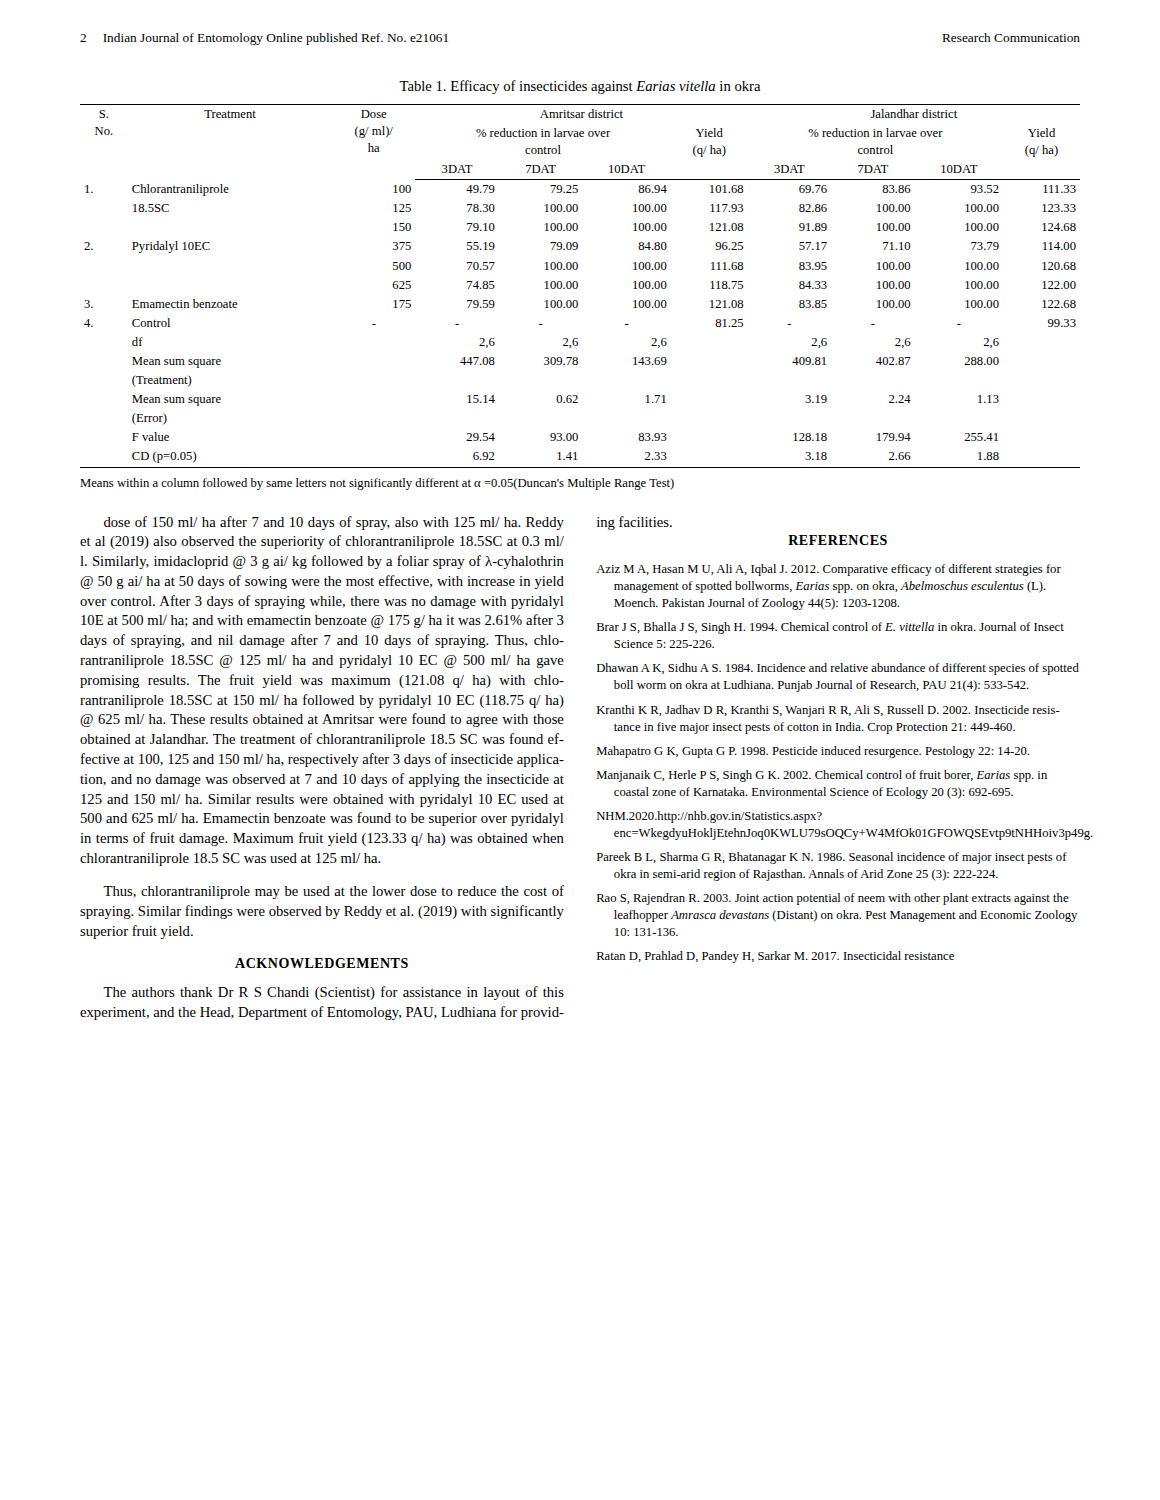2 Indian Journal of Entomology Online published Ref. No. e21061
Research Communication
Table 1. Efficacy of insecticides against Earias vitella in okra
| S. No. | Treatment | Dose (g/ ml)/ ha | Amritsar district | Jalandhar district |
| --- | --- | --- | --- | --- |
| % reduction in larvae over control | Yield (q/ ha) | % reduction in larvae over control | Yield (q/ ha) |
| 3DAT | 7DAT | 10DAT | | 3DAT | 7DAT | 10DAT | |
| 1. | Chlorantraniliprole | 100 | 49.79 | 79.25 | 86.94 | 101.68 | 69.76 | 83.86 | 93.52 | 111.33 |
| | 18.5SC | 125 | 78.30 | 100.00 | 100.00 | 117.93 | 82.86 | 100.00 | 100.00 | 123.33 |
| | | 150 | 79.10 | 100.00 | 100.00 | 121.08 | 91.89 | 100.00 | 100.00 | 124.68 |
| 2. | Pyridalyl 10EC | 375 | 55.19 | 79.09 | 84.80 | 96.25 | 57.17 | 71.10 | 73.79 | 114.00 |
| | | 500 | 70.57 | 100.00 | 100.00 | 111.68 | 83.95 | 100.00 | 100.00 | 120.68 |
| | | 625 | 74.85 | 100.00 | 100.00 | 118.75 | 84.33 | 100.00 | 100.00 | 122.00 |
| 3. | Emamectin benzoate | 175 | 79.59 | 100.00 | 100.00 | 121.08 | 83.85 | 100.00 | 100.00 | 122.68 |
| 4. | Control | - | - | - | - | 81.25 | - | - | - | 99.33 |
| | df | | 2,6 | 2,6 | 2,6 | | 2,6 | 2,6 | 2,6 | |
| | Mean sum square | | 447.08 | 309.78 | 143.69 | | 409.81 | 402.87 | 288.00 | |
| | (Treatment) | | | | | | | | | |
| | Mean sum square | | 15.14 | 0.62 | 1.71 | | 3.19 | 2.24 | 1.13 | |
| | (Error) | | | | | | | | | |
| | F value | | 29.54 | 93.00 | 83.93 | | 128.18 | 179.94 | 255.41 | |
| | CD (p=0.05) | | 6.92 | 1.41 | 2.33 | | 3.18 | 2.66 | 1.88 | |
Means within a column followed by same letters not significantly different at α =0.05(Duncan's Multiple Range Test)
dose of 150 ml/ ha after 7 and 10 days of spray, also with 125 ml/ ha. Reddy et al (2019) also observed the superiority of chlorantraniliprole 18.5SC at 0.3 ml/ l. Similarly, imidacloprid @ 3 g ai/ kg followed by a foliar spray of λ-cyhalothrin @ 50 g ai/ ha at 50 days of sowing were the most effective, with increase in yield over control. After 3 days of spraying while, there was no damage with pyridalyl 10E at 500 ml/ ha; and with emamectin benzoate @ 175 g/ ha it was 2.61% after 3 days of spraying, and nil damage after 7 and 10 days of spraying. Thus, chlorantraniliprole 18.5SC @ 125 ml/ ha and pyridalyl 10 EC @ 500 ml/ ha gave promising results. The fruit yield was maximum (121.08 q/ ha) with chlorantraniliprole 18.5SC at 150 ml/ ha followed by pyridalyl 10 EC (118.75 q/ ha) @ 625 ml/ ha. These results obtained at Amritsar were found to agree with those obtained at Jalandhar. The treatment of chlorantraniliprole 18.5 SC was found effective at 100, 125 and 150 ml/ ha, respectively after 3 days of insecticide application, and no damage was observed at 7 and 10 days of applying the insecticide at 125 and 150 ml/ ha. Similar results were obtained with pyridalyl 10 EC used at 500 and 625 ml/ ha. Emamectin benzoate was found to be superior over pyridalyl in terms of fruit damage. Maximum fruit yield (123.33 q/ ha) was obtained when chlorantraniliprole 18.5 SC was used at 125 ml/ ha.
Thus, chlorantraniliprole may be used at the lower dose to reduce the cost of spraying. Similar findings were observed by Reddy et al. (2019) with significantly superior fruit yield.
ACKNOWLEDGEMENTS
The authors thank Dr R S Chandi (Scientist) for assistance in layout of this experiment, and the Head, Department of Entomology, PAU, Ludhiana for providing facilities.
REFERENCES
Aziz M A, Hasan M U, Ali A, Iqbal J. 2012. Comparative efficacy of different strategies for management of spotted bollworms, Earias spp. on okra, Abelmoschus esculentus (L). Moench. Pakistan Journal of Zoology 44(5): 1203-1208.
Brar J S, Bhalla J S, Singh H. 1994. Chemical control of E. vittella in okra. Journal of Insect Science 5: 225-226.
Dhawan A K, Sidhu A S. 1984. Incidence and relative abundance of different species of spotted boll worm on okra at Ludhiana. Punjab Journal of Research, PAU 21(4): 533-542.
Kranthi K R, Jadhav D R, Kranthi S, Wanjari R R, Ali S, Russell D. 2002. Insecticide resistance in five major insect pests of cotton in India. Crop Protection 21: 449-460.
Mahapatro G K, Gupta G P. 1998. Pesticide induced resurgence. Pestology 22: 14-20.
Manjanaik C, Herle P S, Singh G K. 2002. Chemical control of fruit borer, Earias spp. in coastal zone of Karnataka. Environmental Science of Ecology 20 (3): 692-695.
NHM.2020.http://nhb.gov.in/Statistics.aspx?enc=WkegdyuHokljEtehnJoq0KWLU79sOQCy+W4MfOk01GFOWQSEvtp9tNHHoiv3p49g.
Pareek B L, Sharma G R, Bhatanagar K N. 1986. Seasonal incidence of major insect pests of okra in semi-arid region of Rajasthan. Annals of Arid Zone 25 (3): 222-224.
Rao S, Rajendran R. 2003. Joint action potential of neem with other plant extracts against the leafhopper Amrasca devastans (Distant) on okra. Pest Management and Economic Zoology 10: 131-136.
Ratan D, Prahlad D, Pandey H, Sarkar M. 2017. Insecticidal resistance